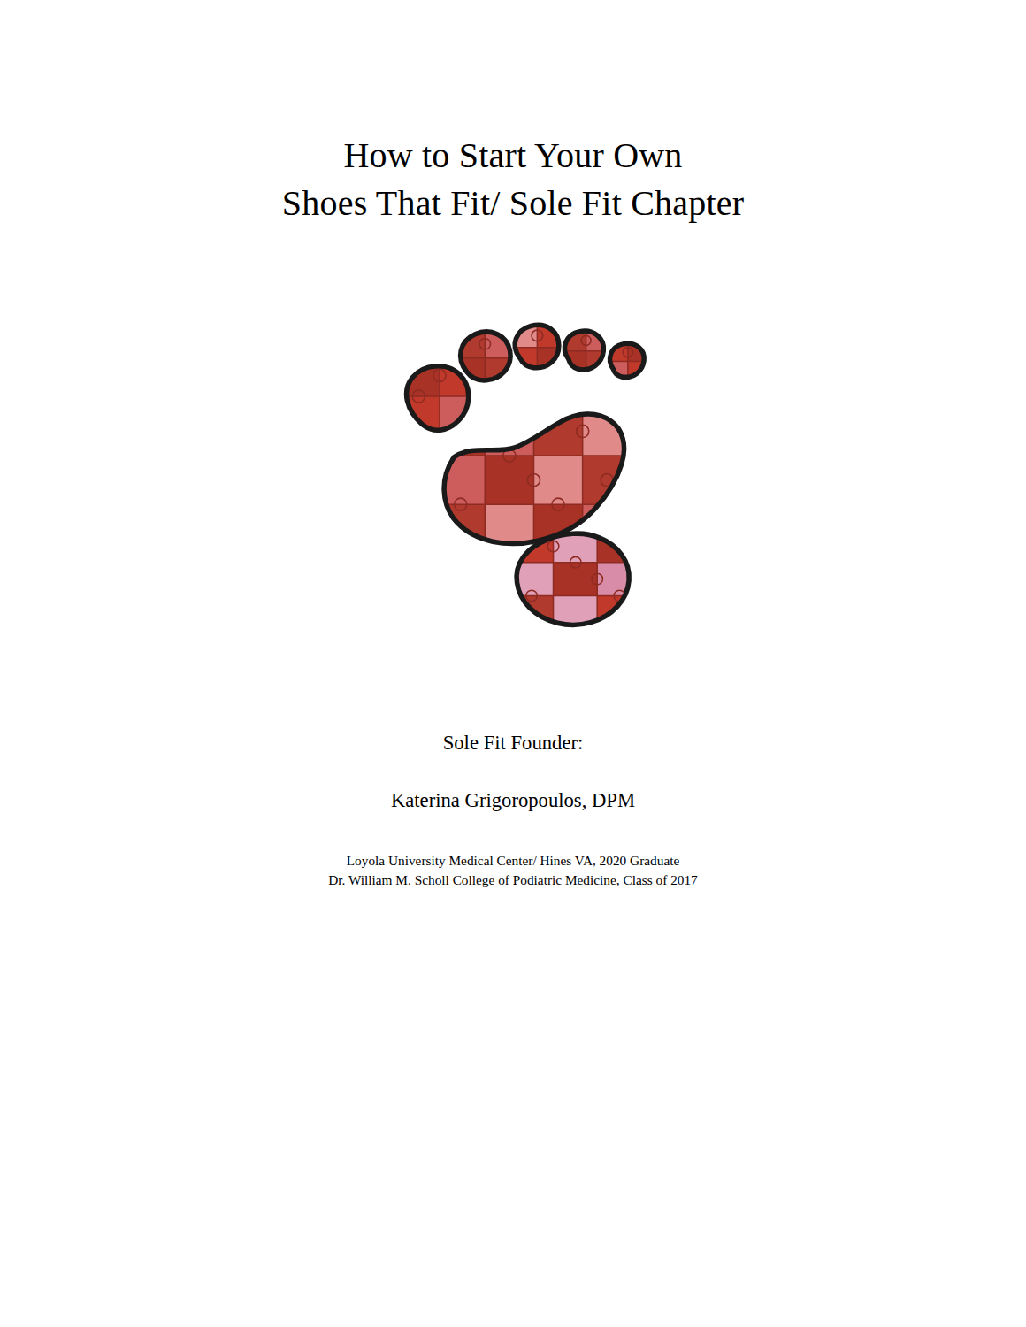How to Start Your Own Shoes That Fit/ Sole Fit Chapter
Sole Fit Founder:
Katerina Grigoropoulos, DPM
Loyola University Medical Center/ Hines VA, 2020 Graduate Dr. William M. Scholl College of Podiatric Medicine, Class of 2017